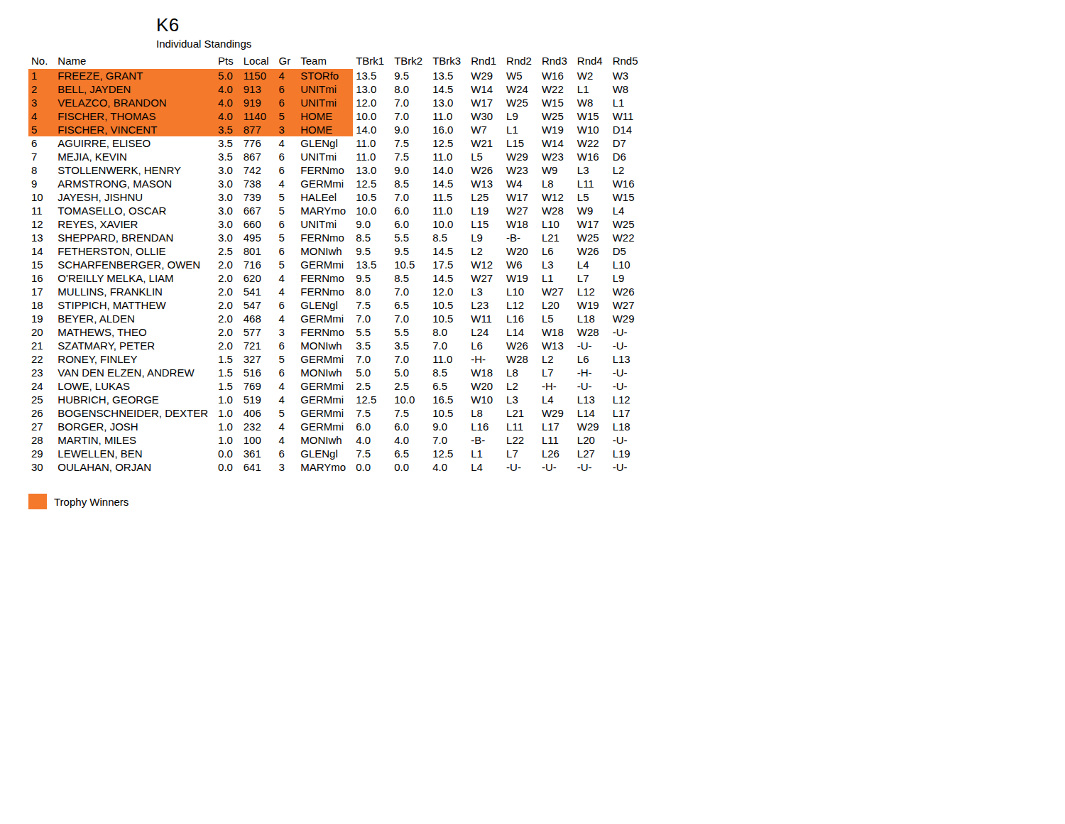K6
Individual Standings
| No. | Name | Pts | Local | Gr | Team | TBrk1 | TBrk2 | TBrk3 | Rnd1 | Rnd2 | Rnd3 | Rnd4 | Rnd5 |
| --- | --- | --- | --- | --- | --- | --- | --- | --- | --- | --- | --- | --- | --- |
| 1 | FREEZE, GRANT | 5.0 | 1150 | 4 | STORfo | 13.5 | 9.5 | 13.5 | W29 | W5 | W16 | W2 | W3 |
| 2 | BELL, JAYDEN | 4.0 | 913 | 6 | UNITmi | 13.0 | 8.0 | 14.5 | W14 | W24 | W22 | L1 | W8 |
| 3 | VELAZCO, BRANDON | 4.0 | 919 | 6 | UNITmi | 12.0 | 7.0 | 13.0 | W17 | W25 | W15 | W8 | L1 |
| 4 | FISCHER, THOMAS | 4.0 | 1140 | 5 | HOME | 10.0 | 7.0 | 11.0 | W30 | L9 | W25 | W15 | W11 |
| 5 | FISCHER, VINCENT | 3.5 | 877 | 3 | HOME | 14.0 | 9.0 | 16.0 | W7 | L1 | W19 | W10 | D14 |
| 6 | AGUIRRE, ELISEO | 3.5 | 776 | 4 | GLENgl | 11.0 | 7.5 | 12.5 | W21 | L15 | W14 | W22 | D7 |
| 7 | MEJIA, KEVIN | 3.5 | 867 | 6 | UNITmi | 11.0 | 7.5 | 11.0 | L5 | W29 | W23 | W16 | D6 |
| 8 | STOLLENWERK, HENRY | 3.0 | 742 | 6 | FERNmo | 13.0 | 9.0 | 14.0 | W26 | W23 | W9 | L3 | L2 |
| 9 | ARMSTRONG, MASON | 3.0 | 738 | 4 | GERMmi | 12.5 | 8.5 | 14.5 | W13 | W4 | L8 | L11 | W16 |
| 10 | JAYESH, JISHNU | 3.0 | 739 | 5 | HALEel | 10.5 | 7.0 | 11.5 | L25 | W17 | W12 | L5 | W15 |
| 11 | TOMASELLO, OSCAR | 3.0 | 667 | 5 | MARYmo | 10.0 | 6.0 | 11.0 | L19 | W27 | W28 | W9 | L4 |
| 12 | REYES, XAVIER | 3.0 | 660 | 6 | UNITmi | 9.0 | 6.0 | 10.0 | L15 | W18 | L10 | W17 | W25 |
| 13 | SHEPPARD, BRENDAN | 3.0 | 495 | 5 | FERNmo | 8.5 | 5.5 | 8.5 | L9 | -B- | L21 | W25 | W22 |
| 14 | FETHERSTON, OLLIE | 2.5 | 801 | 6 | MONIwh | 9.5 | 9.5 | 14.5 | L2 | W20 | L6 | W26 | D5 |
| 15 | SCHARFENBERGER, OWEN | 2.0 | 716 | 5 | GERMmi | 13.5 | 10.5 | 17.5 | W12 | W6 | L3 | L4 | L10 |
| 16 | O'REILLY MELKA, LIAM | 2.0 | 620 | 4 | FERNmo | 9.5 | 8.5 | 14.5 | W27 | W19 | L1 | L7 | L9 |
| 17 | MULLINS, FRANKLIN | 2.0 | 541 | 4 | FERNmo | 8.0 | 7.0 | 12.0 | L3 | L10 | W27 | L12 | W26 |
| 18 | STIPPICH, MATTHEW | 2.0 | 547 | 6 | GLENgl | 7.5 | 6.5 | 10.5 | L23 | L12 | L20 | W19 | W27 |
| 19 | BEYER, ALDEN | 2.0 | 468 | 4 | GERMmi | 7.0 | 7.0 | 10.5 | W11 | L16 | L5 | L18 | W29 |
| 20 | MATHEWS, THEO | 2.0 | 577 | 3 | FERNmo | 5.5 | 5.5 | 8.0 | L24 | L14 | W18 | W28 | -U- |
| 21 | SZATMARY, PETER | 2.0 | 721 | 6 | MONIwh | 3.5 | 3.5 | 7.0 | L6 | W26 | W13 | -U- | -U- |
| 22 | RONEY, FINLEY | 1.5 | 327 | 5 | GERMmi | 7.0 | 7.0 | 11.0 | -H- | W28 | L2 | L6 | L13 |
| 23 | VAN DEN ELZEN, ANDREW | 1.5 | 516 | 6 | MONIwh | 5.0 | 5.0 | 8.5 | W18 | L8 | L7 | -H- | -U- |
| 24 | LOWE, LUKAS | 1.5 | 769 | 4 | GERMmi | 2.5 | 2.5 | 6.5 | W20 | L2 | -H- | -U- | -U- |
| 25 | HUBRICH, GEORGE | 1.0 | 519 | 4 | GERMmi | 12.5 | 10.0 | 16.5 | W10 | L3 | L4 | L13 | L12 |
| 26 | BOGENSCHNEIDER, DEXTER | 1.0 | 406 | 5 | GERMmi | 7.5 | 7.5 | 10.5 | L8 | L21 | W29 | L14 | L17 |
| 27 | BORGER, JOSH | 1.0 | 232 | 4 | GERMmi | 6.0 | 6.0 | 9.0 | L16 | L11 | L17 | W29 | L18 |
| 28 | MARTIN, MILES | 1.0 | 100 | 4 | MONIwh | 4.0 | 4.0 | 7.0 | -B- | L22 | L11 | L20 | -U- |
| 29 | LEWELLEN, BEN | 0.0 | 361 | 6 | GLENgl | 7.5 | 6.5 | 12.5 | L1 | L7 | L26 | L27 | L19 |
| 30 | OULAHAN, ORJAN | 0.0 | 641 | 3 | MARYmo | 0.0 | 0.0 | 4.0 | L4 | -U- | -U- | -U- | -U- |
Trophy Winners